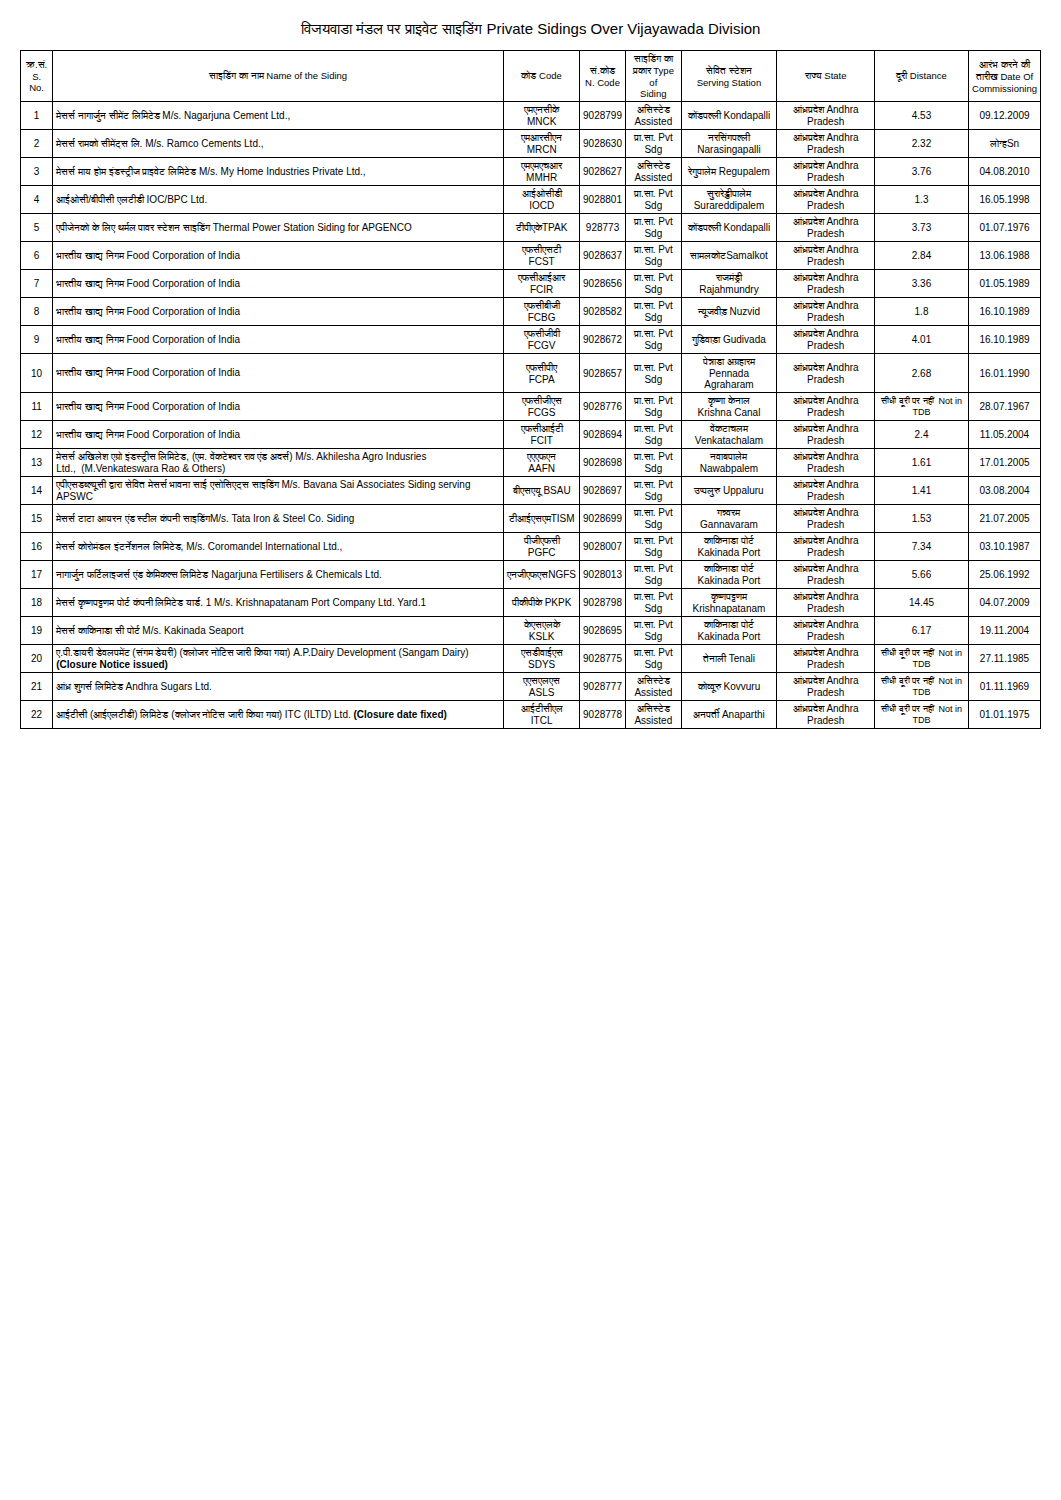विजयवाडा मंडल पर प्राइवेट साइडिंग Private Sidings Over Vijayawada Division
| क्र.सं. S. No. | साइडिंग का नाम Name of the Siding | कोड Code | सं.कोड N. Code | साइडिंग का प्रकार Type of Siding | सेवित स्टेशन Serving Station | राज्य State | दूरी Distance | आरंभ करने की तारीख Date Of Commissioning |
| --- | --- | --- | --- | --- | --- | --- | --- | --- |
| 1 | मेसर्स नागार्जुन सीमेंट लिमिटेड M/s. Nagarjuna Cement Ltd., | एमएनसीके MNCK | 9028799 | असिस्टेड Assisted | कोंडपल्ली Kondapalli | आंध्रप्रदेश Andhra Pradesh | 4.53 | 09.12.2009 |
| 2 | मेसर्स रामको सीमेंट्स लि. M/s. Ramco Cements Ltd., | एमआरसीएन MRCN | 9028630 | प्रा.सा. Pvt Sdg | नरसिंगपल्ली Narasingapalli | आंध्रप्रदेश Andhra Pradesh | 2.32 | लोग्हSn |
| 3 | मेसर्स माय होम इंडस्ट्रीज प्राइवेट लिमिटेड M/s. My Home Industries Private Ltd., | एमएमएचआर MMHR | 9028627 | असिस्टेड Assisted | रेगुपालेम Regupalem | आंध्रप्रदेश Andhra Pradesh | 3.76 | 04.08.2010 |
| 4 | आईओसी/बीपीसी एलटीडी IOC/BPC Ltd. | आईओसीडी IOCD | 9028801 | प्रा.सा. Pvt Sdg | सुरारेड्डीपालेम Surareddipalem | आंध्रप्रदेश Andhra Pradesh | 1.3 | 16.05.1998 |
| 5 | एपीजेनको के लिए थर्मल पावर स्टेशन साइडिंग Thermal Power Station Siding for APGENCO | टीपीएकेTPAK | 928773 | प्रा.सा. Pvt Sdg | कोंडपल्ली Kondapalli | आंध्रप्रदेश Andhra Pradesh | 3.73 | 01.07.1976 |
| 6 | भारतीय खाद्य निगम Food Corporation of India | एफसीएसटी FCST | 9028637 | प्रा.सा. Pvt Sdg | सामलकोटSamalkot | आंध्रप्रदेश Andhra Pradesh | 2.84 | 13.06.1988 |
| 7 | भारतीय खाद्य निगम Food Corporation of India | एफसीआईआर FCIR | 9028656 | प्रा.सा. Pvt Sdg | राजमंड्री Rajahmundry | आंध्रप्रदेश Andhra Pradesh | 3.36 | 01.05.1989 |
| 8 | भारतीय खाद्य निगम Food Corporation of India | एफसीबीजी FCBG | 9028582 | प्रा.सा. Pvt Sdg | न्यूजवीड़ Nuzvid | आंध्रप्रदेश Andhra Pradesh | 1.8 | 16.10.1989 |
| 9 | भारतीय खाद्य निगम Food Corporation of India | एफसीजीवी FCGV | 9028672 | प्रा.सा. Pvt Sdg | गुडिवाड़ा Gudivada | आंध्रप्रदेश Andhra Pradesh | 4.01 | 16.10.1989 |
| 10 | भारतीय खाद्य निगम Food Corporation of India | एफसीपीए FCPA | 9028657 | प्रा.सा. Pvt Sdg | पेन्नाडा अग्रहारम Pennada Agraharam | आंध्रप्रदेश Andhra Pradesh | 2.68 | 16.01.1990 |
| 11 | भारतीय खाद्य निगम Food Corporation of India | एफसीजीएस FCGS | 9028776 | प्रा.सा. Pvt Sdg | कृष्णा केनाल Krishna Canal | आंध्रप्रदेश Andhra Pradesh | सीधी दूरी पर नहीं Not in TDB | 28.07.1967 |
| 12 | भारतीय खाद्य निगम Food Corporation of India | एफसीआईटी FCIT | 9028694 | प्रा.सा. Pvt Sdg | वेंकटाचलम Venkatachalam | आंध्रप्रदेश Andhra Pradesh | 2.4 | 11.05.2004 |
| 13 | मेसर्स अखिलेश एग्रो इंडस्ट्रीस लिमिटेड, (एम. वेंकटेश्वर राव एंड अदर्स) M/s. Akhilesha Agro Indusries Ltd., (M.Venkateswara Rao & Others) | एएएफएन AAFN | 9028698 | प्रा.सा. Pvt Sdg | नवाबपालेम Nawabpalem | आंध्रप्रदेश Andhra Pradesh | 1.61 | 17.01.2005 |
| 14 | एपीएसडब्ल्यूसी द्वारा सेवित मेसर्स भावना साई एसोसिएट्स साइडिंग M/s. Bavana Sai Associates Siding serving APSWC | बीएसएयू BSAU | 9028697 | प्रा.सा. Pvt Sdg | उप्पलुरु Uppaluru | आंध्रप्रदेश Andhra Pradesh | 1.41 | 03.08.2004 |
| 15 | मेसर्स टाटा आयरन एंड स्टील कंपनी साइडिंगM/s. Tata Iron & Steel Co. Siding | टीआईएसएमTISM | 9028699 | प्रा.सा. Pvt Sdg | गन्न्वरम Gannavaram | आंध्रप्रदेश Andhra Pradesh | 1.53 | 21.07.2005 |
| 16 | मेसर्स कोरोमंडल इंटर्नेशनल लिमिटेड, M/s. Coromandel International Ltd., | पीजीएफसी PGFC | 9028007 | प्रा.सा. Pvt Sdg | काकिनाडा पोर्ट Kakinada Port | आंध्रप्रदेश Andhra Pradesh | 7.34 | 03.10.1987 |
| 17 | नागार्जुन फर्टिलाइजर्स एंड केमिकल्स लिमिटेड Nagarjuna Fertilisers & Chemicals Ltd. | एनजीएफएसNGFS | 9028013 | प्रा.सा. Pvt Sdg | काकिनाडा पोर्ट Kakinada Port | आंध्रप्रदेश Andhra Pradesh | 5.66 | 25.06.1992 |
| 18 | मेसर्स कृष्णपट्टणम पोर्ट कंपनी लिमिटेड यार्ड. 1 M/s. Krishnapatanam Port Company Ltd. Yard.1 | पीकीपीके PKPK | 9028798 | प्रा.सा. Pvt Sdg | कृष्णपट्टणम Krishnapatanam | आंध्रप्रदेश Andhra Pradesh | 14.45 | 04.07.2009 |
| 19 | मेसर्स काकिनाडा सी पोर्ट M/s. Kakinada Seaport | केएसएलके KSLK | 9028695 | प्रा.सा. Pvt Sdg | काकिनाडा पोर्ट Kakinada Port | आंध्रप्रदेश Andhra Pradesh | 6.17 | 19.11.2004 |
| 20 | ए.पी.डायरी डेवलपमेंट (संगम डेयरी) (क्लोजर नोटिस जारी किया गया) A.P.Dairy Development (Sangam Dairy) (Closure Notice issued) | एसडीवाईएस SDYS | 9028775 | प्रा.सा. Pvt Sdg | तेनाली Tenali | आंध्रप्रदेश Andhra Pradesh | सीधी दूरी पर नहीं Not in TDB | 27.11.1985 |
| 21 | आंध्र शुगर्स लिमिटेड Andhra Sugars Ltd. | एएसएलएस ASLS | 9028777 | असिस्टेड Assisted | कोव्वूरु Kovvuru | आंध्रप्रदेश Andhra Pradesh | सीधी दूरी पर नहीं Not in TDB | 01.11.1969 |
| 22 | आईटीसी (आईएलटीडी) लिमिटेड (क्लोजर नोटिस जारी किया गया) ITC (ILTD) Ltd. (Closure date fixed) | आईटीसीएल ITCL | 9028778 | असिस्टेड Assisted | अनपर्ती Anaparthi | आंध्रप्रदेश Andhra Pradesh | सीधी दूरी पर नहीं Not in TDB | 01.01.1975 |